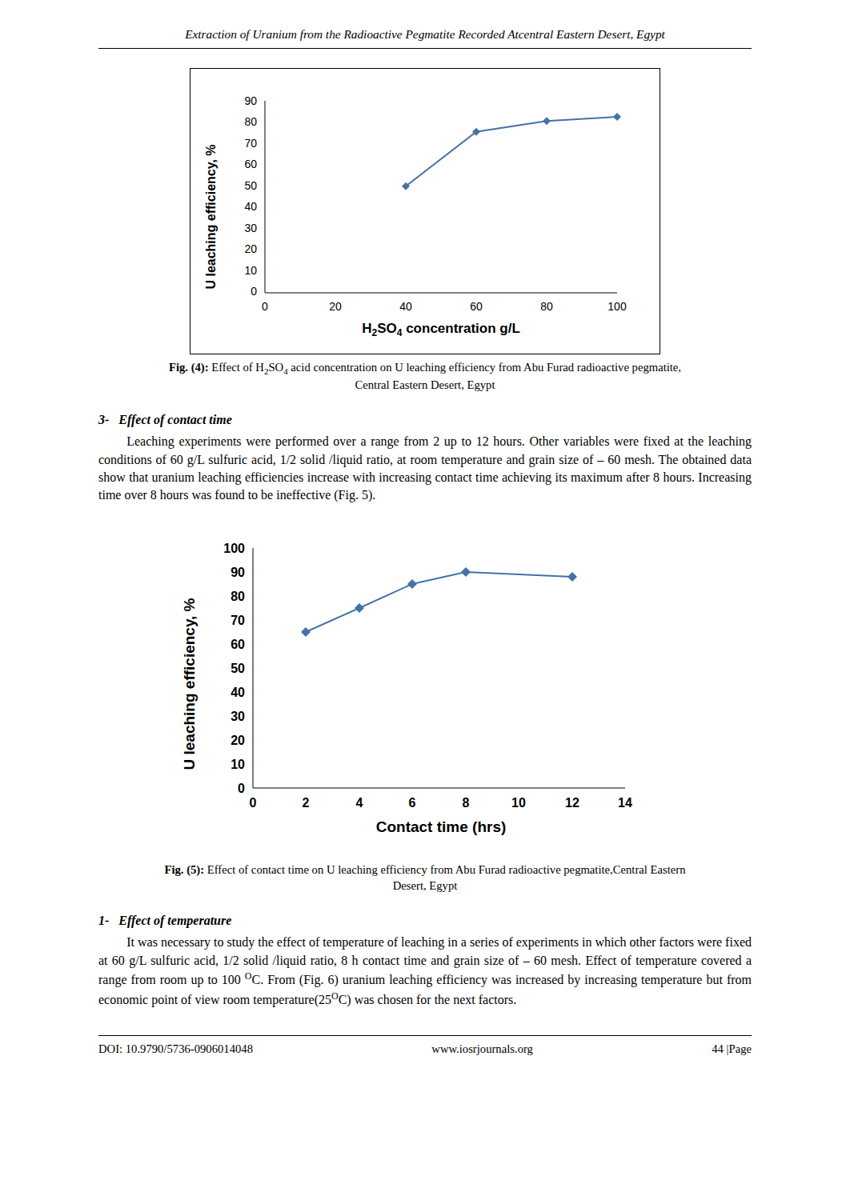Extraction of Uranium from the Radioactive Pegmatite Recorded Atcentral Eastern Desert, Egypt
U leaching efficiency, % 90 80 70 60 50 40 30 20 10 0 0 20 40 60 80 100 H2SO4 concentration g/L
Fig. (4): Effect of H2SO4 acid concentration on U leaching efficiency from Abu Furad radioactive pegmatite,
Central Eastern Desert, Egypt
3- Effect of contact time
Leaching experiments were performed over a range from 2 up to 12 hours. Other variables were fixed at the leaching conditions of 60 g/L sulfuric acid, 1/2 solid /liquid ratio, at room temperature and grain size of – 60 mesh. The obtained data show that uranium leaching efficiencies increase with increasing contact time achieving its maximum after 8 hours. Increasing time over 8 hours was found to be ineffective (Fig. 5).
U leaching efficiency, % 100 90 80 70 60 50 40 30 20 10 0 0 2 4 6 8 10 12 14 Contact time (hrs)
Fig. (5): Effect of contact time on U leaching efficiency from Abu Furad radioactive pegmatite,Central Eastern
Desert, Egypt
1- Effect of temperature
It was necessary to study the effect of temperature of leaching in a series of experiments in which other factors were fixed at 60 g/L sulfuric acid, 1/2 solid /liquid ratio, 8 h contact time and grain size of – 60 mesh. Effect of temperature covered a range from room up to 100 OC. From (Fig. 6) uranium leaching efficiency was increased by increasing temperature but from economic point of view room temperature(25OC) was chosen for the next factors.
DOI: 10.9790/5736-0906014048 www.iosrjournals.org 44 |Page